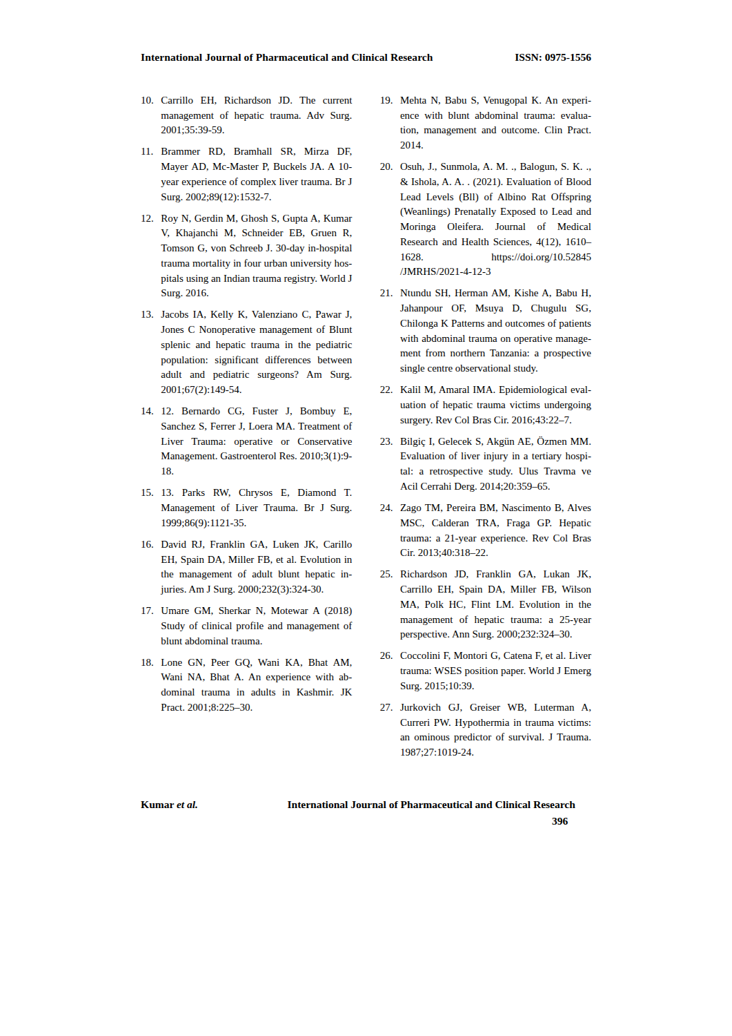International Journal of Pharmaceutical and Clinical Research ISSN: 0975-1556
10. Carrillo EH, Richardson JD. The current management of hepatic trauma. Adv Surg. 2001;35:39-59.
11. Brammer RD, Bramhall SR, Mirza DF, Mayer AD, Mc-Master P, Buckels JA. A 10-year experience of complex liver trauma. Br J Surg. 2002;89(12):1532-7.
12. Roy N, Gerdin M, Ghosh S, Gupta A, Kumar V, Khajanchi M, Schneider EB, Gruen R, Tomson G, von Schreeb J. 30-day in-hospital trauma mortality in four urban university hospitals using an Indian trauma registry. World J Surg. 2016.
13. Jacobs IA, Kelly K, Valenziano C, Pawar J, Jones C Nonoperative management of Blunt splenic and hepatic trauma in the pediatric population: significant differences between adult and pediatric surgeons? Am Surg. 2001;67(2):149-54.
14. 12. Bernardo CG, Fuster J, Bombuy E, Sanchez S, Ferrer J, Loera MA. Treatment of Liver Trauma: operative or Conservative Management. Gastroenterol Res. 2010;3(1):9-18.
15. 13. Parks RW, Chrysos E, Diamond T. Management of Liver Trauma. Br J Surg. 1999;86(9):1121-35.
16. David RJ, Franklin GA, Luken JK, Carillo EH, Spain DA, Miller FB, et al. Evolution in the management of adult blunt hepatic injuries. Am J Surg. 2000;232(3):324-30.
17. Umare GM, Sherkar N, Motewar A (2018) Study of clinical profile and management of blunt abdominal trauma.
18. Lone GN, Peer GQ, Wani KA, Bhat AM, Wani NA, Bhat A. An experience with abdominal trauma in adults in Kashmir. JK Pract. 2001;8:225–30.
19. Mehta N, Babu S, Venugopal K. An experience with blunt abdominal trauma: evaluation, management and outcome. Clin Pract. 2014.
20. Osuh, J., Sunmola, A. M. ., Balogun, S. K. ., & Ishola, A. A. . (2021). Evaluation of Blood Lead Levels (Bll) of Albino Rat Offspring (Weanlings) Prenatally Exposed to Lead and Moringa Oleifera. Journal of Medical Research and Health Sciences, 4(12), 1610–1628. https://doi.org/10.52845 /JMRHS/2021-4-12-3
21. Ntundu SH, Herman AM, Kishe A, Babu H, Jahanpour OF, Msuya D, Chugulu SG, Chilonga K Patterns and outcomes of patients with abdominal trauma on operative management from northern Tanzania: a prospective single centre observational study.
22. Kalil M, Amaral IMA. Epidemiological evaluation of hepatic trauma victims undergoing surgery. Rev Col Bras Cir. 2016;43:22–7.
23. Bilgiç I, Gelecek S, Akgün AE, Özmen MM. Evaluation of liver injury in a tertiary hospital: a retrospective study. Ulus Travma ve Acil Cerrahi Derg. 2014;20:359–65.
24. Zago TM, Pereira BM, Nascimento B, Alves MSC, Calderan TRA, Fraga GP. Hepatic trauma: a 21-year experience. Rev Col Bras Cir. 2013;40:318–22.
25. Richardson JD, Franklin GA, Lukan JK, Carrillo EH, Spain DA, Miller FB, Wilson MA, Polk HC, Flint LM. Evolution in the management of hepatic trauma: a 25-year perspective. Ann Surg. 2000;232:324–30.
26. Coccolini F, Montori G, Catena F, et al. Liver trauma: WSES position paper. World J Emerg Surg. 2015;10:39.
27. Jurkovich GJ, Greiser WB, Luterman A, Curreri PW. Hypothermia in trauma victims: an ominous predictor of survival. J Trauma. 1987;27:1019-24.
Kumar et al. International Journal of Pharmaceutical and Clinical Research
396